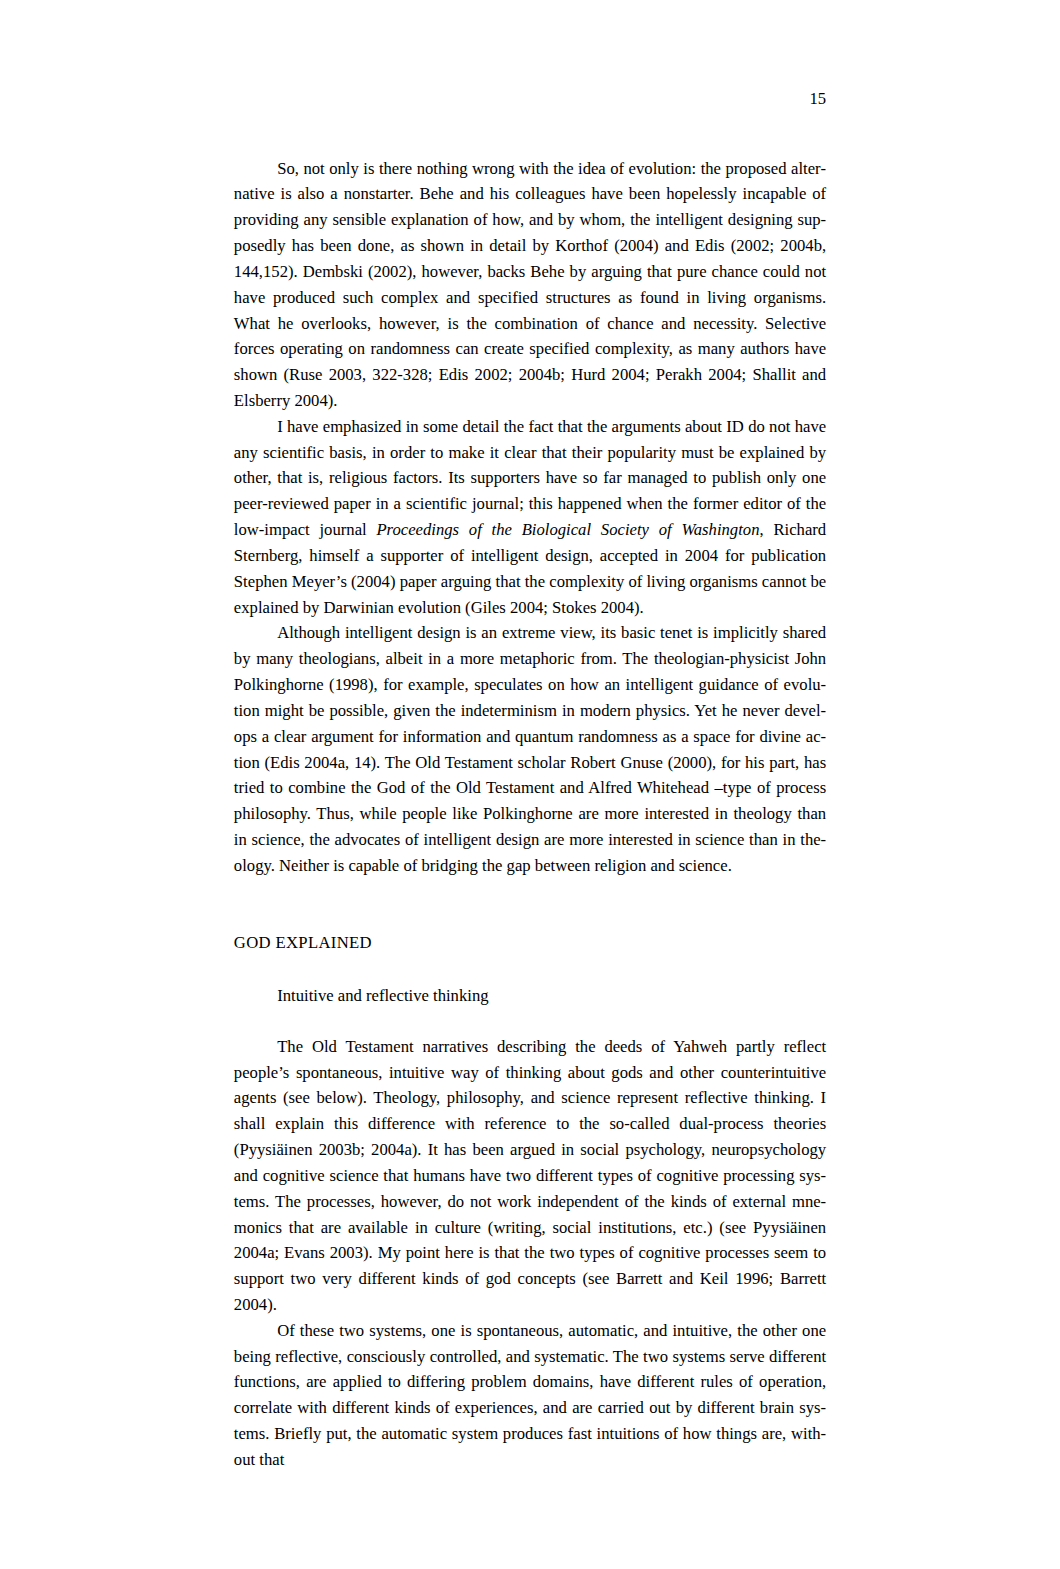15
So, not only is there nothing wrong with the idea of evolution: the proposed alternative is also a nonstarter. Behe and his colleagues have been hopelessly incapable of providing any sensible explanation of how, and by whom, the intelligent designing supposedly has been done, as shown in detail by Korthof (2004) and Edis (2002; 2004b, 144,152). Dembski (2002), however, backs Behe by arguing that pure chance could not have produced such complex and specified structures as found in living organisms. What he overlooks, however, is the combination of chance and necessity. Selective forces operating on randomness can create specified complexity, as many authors have shown (Ruse 2003, 322-328; Edis 2002; 2004b; Hurd 2004; Perakh 2004; Shallit and Elsberry 2004).
I have emphasized in some detail the fact that the arguments about ID do not have any scientific basis, in order to make it clear that their popularity must be explained by other, that is, religious factors. Its supporters have so far managed to publish only one peer-reviewed paper in a scientific journal; this happened when the former editor of the low-impact journal Proceedings of the Biological Society of Washington, Richard Sternberg, himself a supporter of intelligent design, accepted in 2004 for publication Stephen Meyer’s (2004) paper arguing that the complexity of living organisms cannot be explained by Darwinian evolution (Giles 2004; Stokes 2004).
Although intelligent design is an extreme view, its basic tenet is implicitly shared by many theologians, albeit in a more metaphoric from. The theologian-physicist John Polkinghorne (1998), for example, speculates on how an intelligent guidance of evolution might be possible, given the indeterminism in modern physics. Yet he never develops a clear argument for information and quantum randomness as a space for divine action (Edis 2004a, 14). The Old Testament scholar Robert Gnuse (2000), for his part, has tried to combine the God of the Old Testament and Alfred Whitehead –type of process philosophy. Thus, while people like Polkinghorne are more interested in theology than in science, the advocates of intelligent design are more interested in science than in theology. Neither is capable of bridging the gap between religion and science.
God explained
Intuitive and reflective thinking
The Old Testament narratives describing the deeds of Yahweh partly reflect people’s spontaneous, intuitive way of thinking about gods and other counterintuitive agents (see below). Theology, philosophy, and science represent reflective thinking. I shall explain this difference with reference to the so-called dual-process theories (Pyysiäinen 2003b; 2004a). It has been argued in social psychology, neuropsychology and cognitive science that humans have two different types of cognitive processing systems. The processes, however, do not work independent of the kinds of external mnemonics that are available in culture (writing, social institutions, etc.) (see Pyysiäinen 2004a; Evans 2003). My point here is that the two types of cognitive processes seem to support two very different kinds of god concepts (see Barrett and Keil 1996; Barrett 2004).
Of these two systems, one is spontaneous, automatic, and intuitive, the other one being reflective, consciously controlled, and systematic. The two systems serve different functions, are applied to differing problem domains, have different rules of operation, correlate with different kinds of experiences, and are carried out by different brain systems. Briefly put, the automatic system produces fast intuitions of how things are, without that